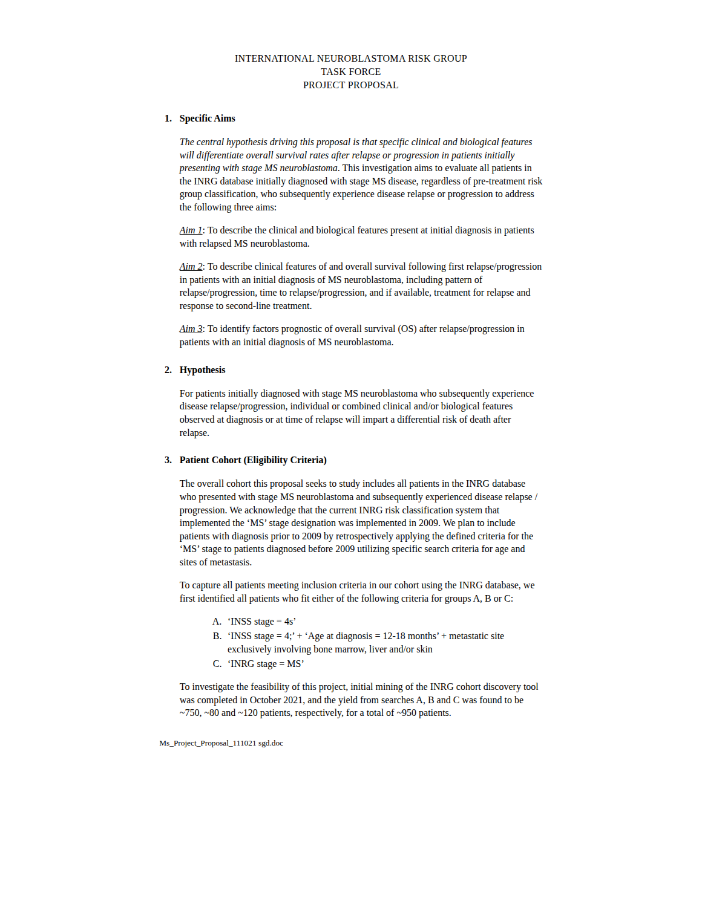INTERNATIONAL NEUROBLASTOMA RISK GROUP
TASK FORCE
PROJECT PROPOSAL
Specific Aims
The central hypothesis driving this proposal is that specific clinical and biological features will differentiate overall survival rates after relapse or progression in patients initially presenting with stage MS neuroblastoma. This investigation aims to evaluate all patients in the INRG database initially diagnosed with stage MS disease, regardless of pre-treatment risk group classification, who subsequently experience disease relapse or progression to address the following three aims:
Aim 1: To describe the clinical and biological features present at initial diagnosis in patients with relapsed MS neuroblastoma.
Aim 2: To describe clinical features of and overall survival following first relapse/progression in patients with an initial diagnosis of MS neuroblastoma, including pattern of relapse/progression, time to relapse/progression, and if available, treatment for relapse and response to second-line treatment.
Aim 3: To identify factors prognostic of overall survival (OS) after relapse/progression in patients with an initial diagnosis of MS neuroblastoma.
Hypothesis
For patients initially diagnosed with stage MS neuroblastoma who subsequently experience disease relapse/progression, individual or combined clinical and/or biological features observed at diagnosis or at time of relapse will impart a differential risk of death after relapse.
Patient Cohort (Eligibility Criteria)
The overall cohort this proposal seeks to study includes all patients in the INRG database who presented with stage MS neuroblastoma and subsequently experienced disease relapse / progression. We acknowledge that the current INRG risk classification system that implemented the ‘MS’ stage designation was implemented in 2009. We plan to include patients with diagnosis prior to 2009 by retrospectively applying the defined criteria for the ‘MS’ stage to patients diagnosed before 2009 utilizing specific search criteria for age and sites of metastasis.
To capture all patients meeting inclusion criteria in our cohort using the INRG database, we first identified all patients who fit either of the following criteria for groups A, B or C:
‘INSS stage = 4s’
‘INSS stage = 4;’ + ‘Age at diagnosis = 12-18 months’ + metastatic site exclusively involving bone marrow, liver and/or skin
‘INRG stage = MS’
To investigate the feasibility of this project, initial mining of the INRG cohort discovery tool was completed in October 2021, and the yield from searches A, B and C was found to be ~750, ~80 and ~120 patients, respectively, for a total of ~950 patients.
Ms_Project_Proposal_111021 sgd.doc